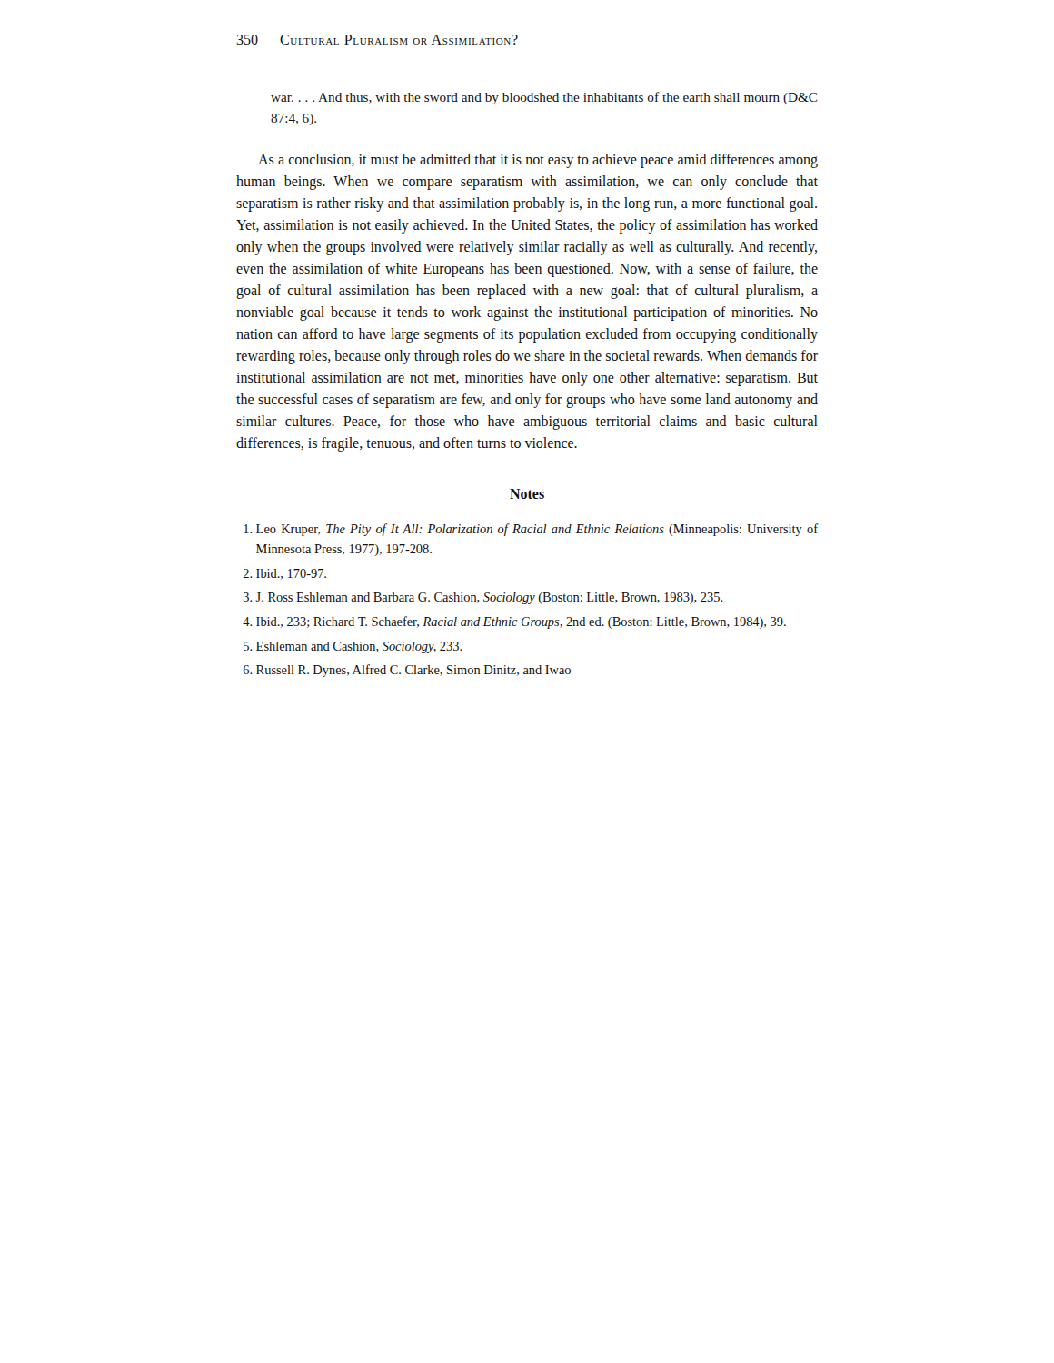350 Cultural Pluralism or Assimilation?
war. . . . And thus, with the sword and by bloodshed the inhabitants of the earth shall mourn (D&C 87:4, 6).
As a conclusion, it must be admitted that it is not easy to achieve peace amid differences among human beings. When we compare separatism with assimilation, we can only conclude that separatism is rather risky and that assimilation probably is, in the long run, a more functional goal. Yet, assimilation is not easily achieved. In the United States, the policy of assimilation has worked only when the groups involved were relatively similar racially as well as culturally. And recently, even the assimilation of white Europeans has been questioned. Now, with a sense of failure, the goal of cultural assimilation has been replaced with a new goal: that of cultural pluralism, a nonviable goal because it tends to work against the institutional participation of minorities. No nation can afford to have large segments of its population excluded from occupying conditionally rewarding roles, because only through roles do we share in the societal rewards. When demands for institutional assimilation are not met, minorities have only one other alternative: separatism. But the successful cases of separatism are few, and only for groups who have some land autonomy and similar cultures. Peace, for those who have ambiguous territorial claims and basic cultural differences, is fragile, tenuous, and often turns to violence.
Notes
Leo Kruper, The Pity of It All: Polarization of Racial and Ethnic Relations (Minneapolis: University of Minnesota Press, 1977), 197-208.
Ibid., 170-97.
J. Ross Eshleman and Barbara G. Cashion, Sociology (Boston: Little, Brown, 1983), 235.
Ibid., 233; Richard T. Schaefer, Racial and Ethnic Groups, 2nd ed. (Boston: Little, Brown, 1984), 39.
Eshleman and Cashion, Sociology, 233.
Russell R. Dynes, Alfred C. Clarke, Simon Dinitz, and Iwao